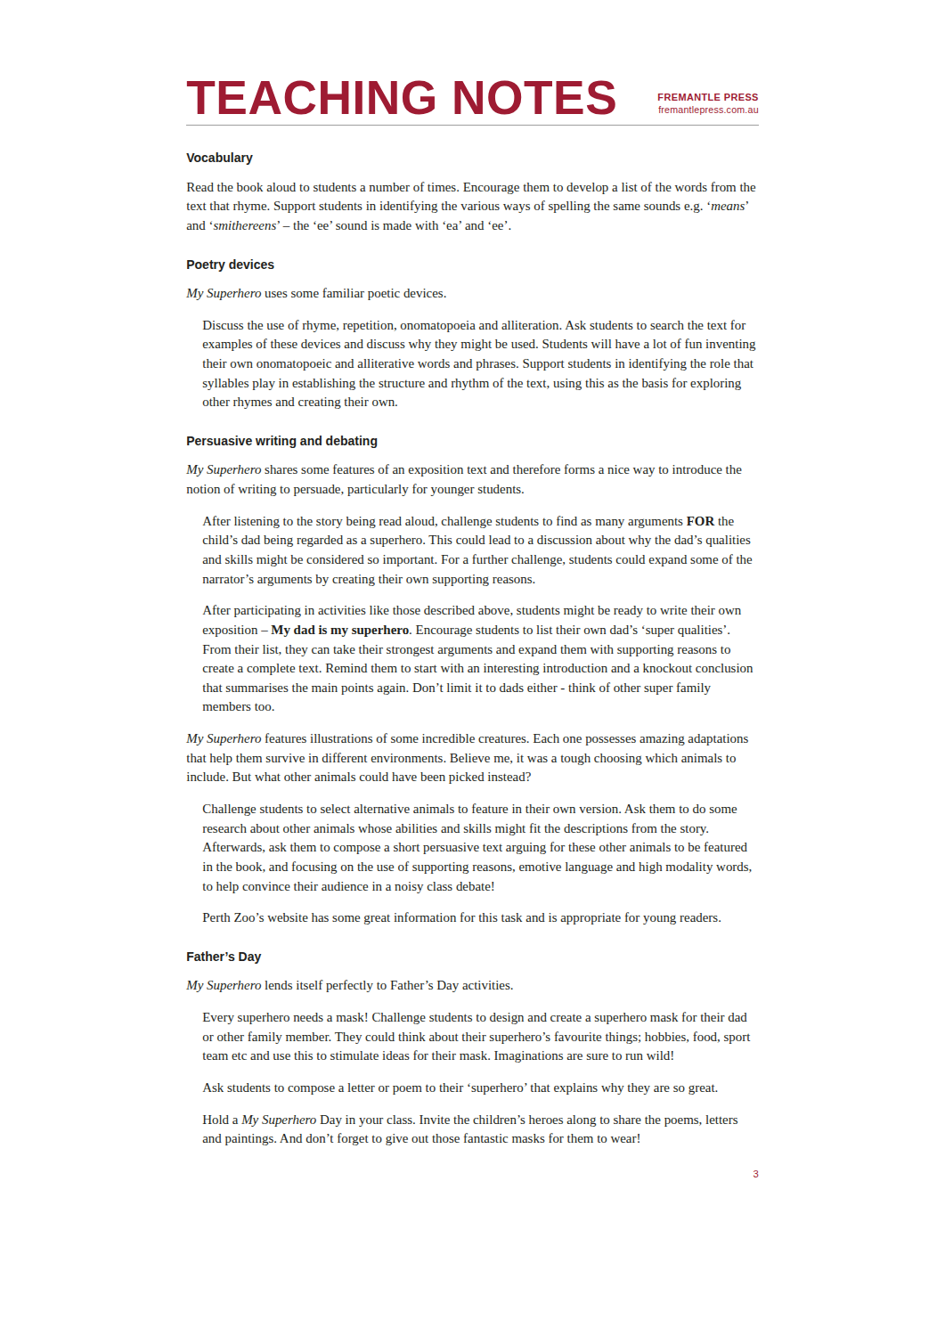TEACHING NOTES
FREMANTLE PRESS
fremantlepress.com.au
Vocabulary
Read the book aloud to students a number of times. Encourage them to develop a list of the words from the text that rhyme. Support students in identifying the various ways of spelling the same sounds e.g. ‘means’ and ‘smithereens’ – the ‘ee’ sound is made with ‘ea’ and ‘ee’.
Poetry devices
My Superhero uses some familiar poetic devices.
Discuss the use of rhyme, repetition, onomatopoeia and alliteration. Ask students to search the text for examples of these devices and discuss why they might be used. Students will have a lot of fun inventing their own onomatopoeic and alliterative words and phrases. Support students in identifying the role that syllables play in establishing the structure and rhythm of the text, using this as the basis for exploring other rhymes and creating their own.
Persuasive writing and debating
My Superhero shares some features of an exposition text and therefore forms a nice way to introduce the notion of writing to persuade, particularly for younger students.
After listening to the story being read aloud, challenge students to find as many arguments FOR the child’s dad being regarded as a superhero. This could lead to a discussion about why the dad’s qualities and skills might be considered so important. For a further challenge, students could expand some of the narrator’s arguments by creating their own supporting reasons.
After participating in activities like those described above, students might be ready to write their own exposition – My dad is my superhero. Encourage students to list their own dad’s ‘super qualities’. From their list, they can take their strongest arguments and expand them with supporting reasons to create a complete text. Remind them to start with an interesting introduction and a knockout conclusion that summarises the main points again. Don’t limit it to dads either - think of other super family members too.
My Superhero features illustrations of some incredible creatures. Each one possesses amazing adaptations that help them survive in different environments. Believe me, it was a tough choosing which animals to include. But what other animals could have been picked instead?
Challenge students to select alternative animals to feature in their own version. Ask them to do some research about other animals whose abilities and skills might fit the descriptions from the story. Afterwards, ask them to compose a short persuasive text arguing for these other animals to be featured in the book, and focusing on the use of supporting reasons, emotive language and high modality words, to help convince their audience in a noisy class debate!
Perth Zoo’s website has some great information for this task and is appropriate for young readers.
Father’s Day
My Superhero lends itself perfectly to Father’s Day activities.
Every superhero needs a mask! Challenge students to design and create a superhero mask for their dad or other family member. They could think about their superhero’s favourite things; hobbies, food, sport team etc and use this to stimulate ideas for their mask. Imaginations are sure to run wild!
Ask students to compose a letter or poem to their ‘superhero’ that explains why they are so great.
Hold a My Superhero Day in your class. Invite the children’s heroes along to share the poems, letters and paintings. And don’t forget to give out those fantastic masks for them to wear!
3